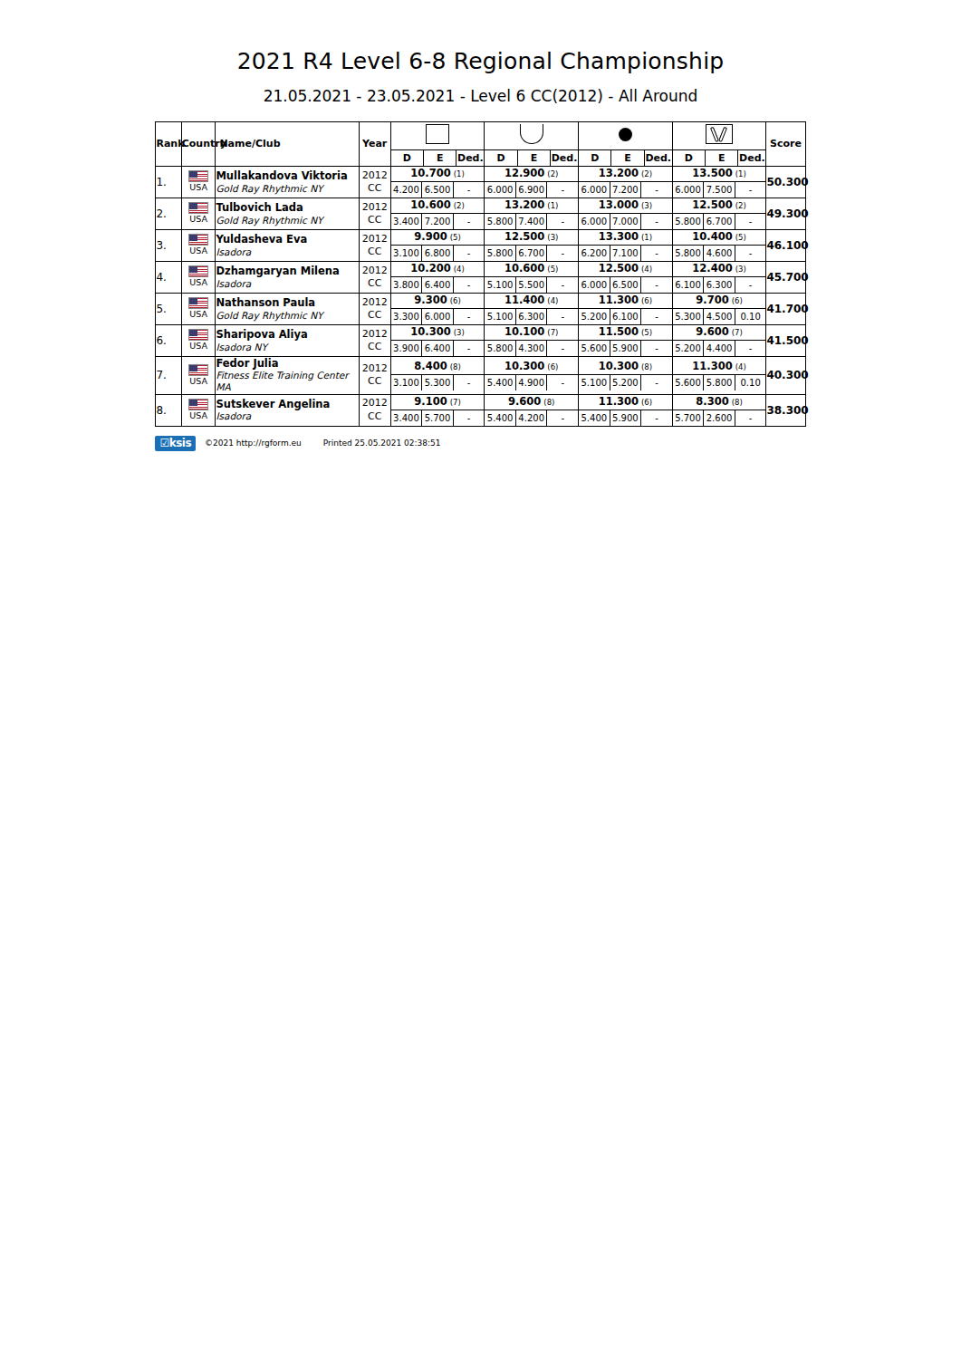2021 R4 Level 6-8 Regional Championship
21.05.2021 - 23.05.2021 - Level 6 CC(2012) - All Around
| Rank | Country | Name/Club | Year | | | | | Score |
| --- | --- | --- | --- | --- | --- | --- | --- | --- |
| D | E | Ded. | D | E | Ded. | D | E | Ded. | D | E | Ded. |
| 1. | USA | Mullakandova Viktoria Gold Ray Rhythmic NY | 2012 CC | 10.700 (1) 4.200 6.500 - | 12.900 (2) 6.000 6.900 - | 13.200 (2) 6.000 7.200 - | 13.500 (1) 6.000 7.500 - | 50.300 |
| 2. | USA | Tulbovich Lada Gold Ray Rhythmic NY | 2012 CC | 10.600 (2) 3.400 7.200 - | 13.200 (1) 5.800 7.400 - | 13.000 (3) 6.000 7.000 - | 12.500 (2) 5.800 6.700 - | 49.300 |
| 3. | USA | Yuldasheva Eva Isadora | 2012 CC | 9.900 (5) 3.100 6.800 - | 12.500 (3) 5.800 6.700 - | 13.300 (1) 6.200 7.100 - | 10.400 (5) 5.800 4.600 - | 46.100 |
| 4. | USA | Dzhamgaryan Milena Isadora | 2012 CC | 10.200 (4) 3.800 6.400 - | 10.600 (5) 5.100 5.500 - | 12.500 (4) 6.000 6.500 - | 12.400 (3) 6.100 6.300 - | 45.700 |
| 5. | USA | Nathanson Paula Gold Ray Rhythmic NY | 2012 CC | 9.300 (6) 3.300 6.000 - | 11.400 (4) 5.100 6.300 - | 11.300 (6) 5.200 6.100 - | 9.700 (6) 5.300 4.500 0.10 | 41.700 |
| 6. | USA | Sharipova Aliya Isadora NY | 2012 CC | 10.300 (3) 3.900 6.400 - | 10.100 (7) 5.800 4.300 - | 11.500 (5) 5.600 5.900 - | 9.600 (7) 5.200 4.400 - | 41.500 |
| 7. | USA | Fedor Julia Fitness Elite Training Center MA | 2012 CC | 8.400 (8) 3.100 5.300 - | 10.300 (6) 5.400 4.900 - | 10.300 (8) 5.100 5.200 - | 11.300 (4) 5.600 5.800 0.10 | 40.300 |
| 8. | USA | Sutskever Angelina Isadora | 2012 CC | 9.100 (7) 3.400 5.700 - | 9.600 (8) 5.400 4.200 - | 11.300 (6) 5.400 5.900 - | 8.300 (8) 5.700 2.600 - | 38.300 |
☑ksis ©2021 http://rgform.eu Printed 25.05.2021 02:38:51